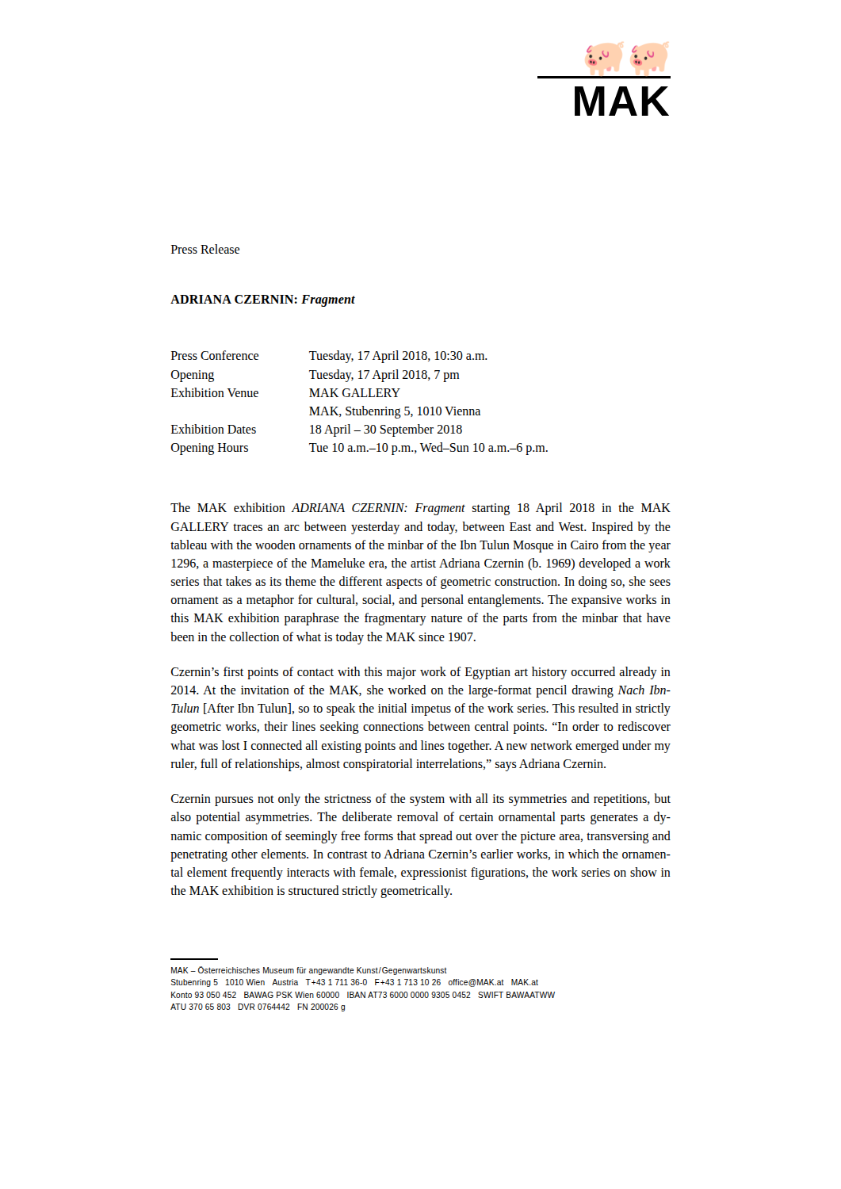🐖 🐖
MAK
Press Release
ADRIANA CZERNIN: Fragment
| Press Conference | Tuesday, 17 April 2018, 10:30 a.m. |
| Opening | Tuesday, 17 April 2018, 7 pm |
| Exhibition Venue | MAK GALLERY |
| | MAK, Stubenring 5, 1010 Vienna |
| Exhibition Dates | 18 April – 30 September 2018 |
| Opening Hours | Tue 10 a.m.–10 p.m., Wed–Sun 10 a.m.–6 p.m. |
The MAK exhibition ADRIANA CZERNIN: Fragment starting 18 April 2018 in the MAK GALLERY traces an arc between yesterday and today, between East and West. Inspired by the tableau with the wooden ornaments of the minbar of the Ibn Tulun Mosque in Cairo from the year 1296, a masterpiece of the Mameluke era, the artist Adriana Czernin (b. 1969) developed a work series that takes as its theme the different aspects of geometric construction. In doing so, she sees ornament as a metaphor for cultural, social, and personal entanglements. The expansive works in this MAK exhibition paraphrase the fragmentary nature of the parts from the minbar that have been in the collection of what is today the MAK since 1907.
Czernin’s first points of contact with this major work of Egyptian art history occurred already in 2014. At the invitation of the MAK, she worked on the large-format pencil drawing Nach Ibn-Tulun [After Ibn Tulun], so to speak the initial impetus of the work series. This resulted in strictly geometric works, their lines seeking connections between central points. “In order to rediscover what was lost I connected all existing points and lines together. A new network emerged under my ruler, full of relationships, almost conspiratorial interrelations,” says Adriana Czernin.
Czernin pursues not only the strictness of the system with all its symmetries and repetitions, but also potential asymmetries. The deliberate removal of certain ornamental parts generates a dynamic composition of seemingly free forms that spread out over the picture area, transversing and penetrating other elements. In contrast to Adriana Czernin’s earlier works, in which the ornamental element frequently interacts with female, expressionist figurations, the work series on show in the MAK exhibition is structured strictly geometrically.
MAK – Österreichisches Museum für angewandte Kunst / Gegenwartskunst
Stubenring 5 1010 Wien Austria T +43 1 711 36-0 F +43 1 713 10 26 office@MAK.at MAK.at
Konto 93 050 452 BAWAG PSK Wien 60000 IBAN AT73 6000 0000 9305 0452 SWIFT BAWAATWW
ATU 370 65 803 DVR 0764442 FN 200026 g